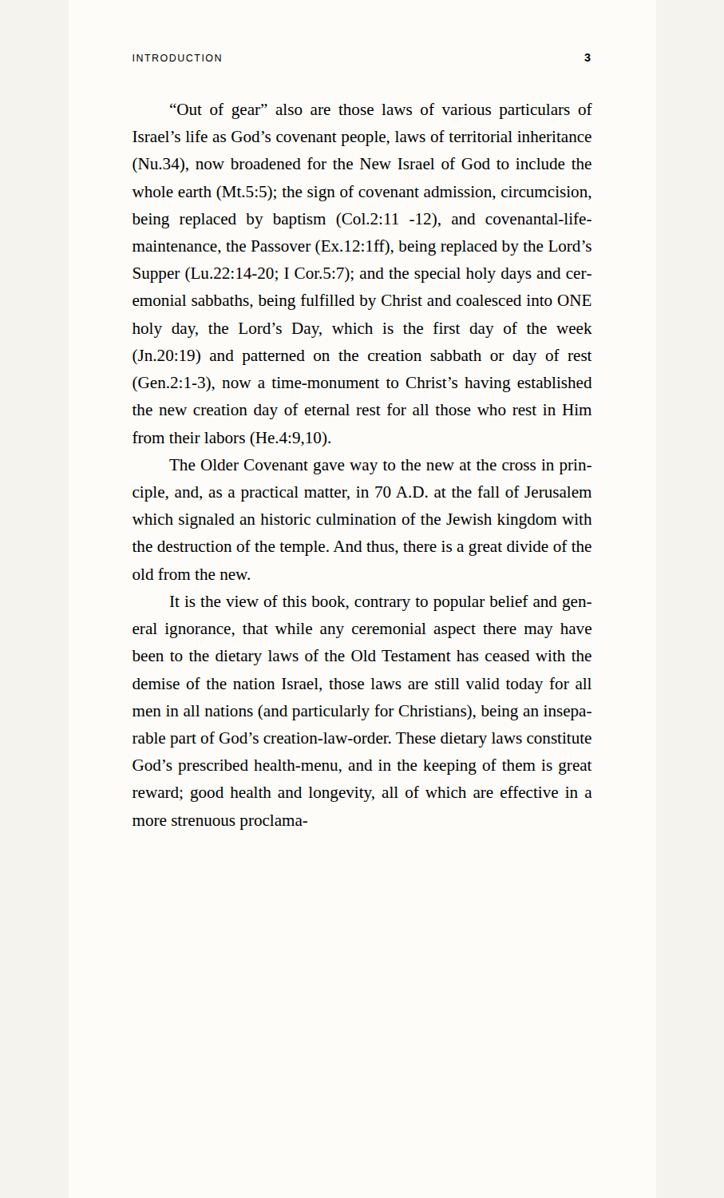Introduction 3
“Out of gear” also are those laws of various particulars of Israel’s life as God’s covenant people, laws of territorial inheritance (Nu.34), now broadened for the New Israel of God to include the whole earth (Mt.5:5); the sign of covenant admission, circumcision, being replaced by baptism (Col.2:11 -12), and covenantal-life-maintenance, the Passover (Ex.12:1ff), being replaced by the Lord’s Supper (Lu.22:14-20; I Cor.5:7); and the special holy days and ceremonial sabbaths, being fulfilled by Christ and coalesced into ONE holy day, the Lord’s Day, which is the first day of the week (Jn.20:19) and patterned on the creation sabbath or day of rest (Gen.2:1-3), now a time-monument to Christ’s having established the new creation day of eternal rest for all those who rest in Him from their labors (He.4:9,10).
The Older Covenant gave way to the new at the cross in principle, and, as a practical matter, in 70 A.D. at the fall of Jerusalem which signaled an historic culmination of the Jewish kingdom with the destruction of the temple. And thus, there is a great divide of the old from the new.
It is the view of this book, contrary to popular belief and general ignorance, that while any ceremonial aspect there may have been to the dietary laws of the Old Testament has ceased with the demise of the nation Israel, those laws are still valid today for all men in all nations (and particularly for Christians), being an inseparable part of God’s creation-law-order. These dietary laws constitute God’s prescribed health-menu, and in the keeping of them is great reward; good health and longevity, all of which are effective in a more strenuous proclama-